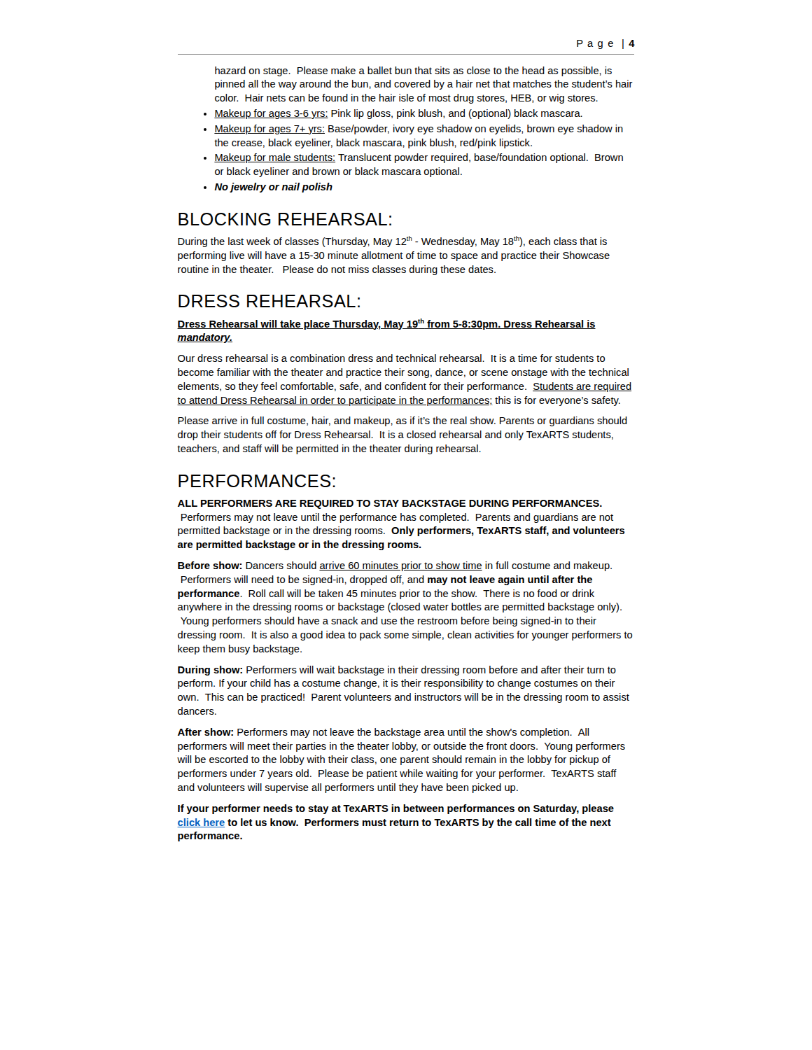P a g e | 4
hazard on stage. Please make a ballet bun that sits as close to the head as possible, is pinned all the way around the bun, and covered by a hair net that matches the student’s hair color. Hair nets can be found in the hair isle of most drug stores, HEB, or wig stores.
Makeup for ages 3-6 yrs: Pink lip gloss, pink blush, and (optional) black mascara.
Makeup for ages 7+ yrs: Base/powder, ivory eye shadow on eyelids, brown eye shadow in the crease, black eyeliner, black mascara, pink blush, red/pink lipstick.
Makeup for male students: Translucent powder required, base/foundation optional. Brown or black eyeliner and brown or black mascara optional.
No jewelry or nail polish
Blocking Rehearsal:
During the last week of classes (Thursday, May 12th - Wednesday, May 18th), each class that is performing live will have a 15-30 minute allotment of time to space and practice their Showcase routine in the theater. Please do not miss classes during these dates.
Dress Rehearsal:
Dress Rehearsal will take place Thursday, May 19th from 5-8:30pm. Dress Rehearsal is mandatory.
Our dress rehearsal is a combination dress and technical rehearsal. It is a time for students to become familiar with the theater and practice their song, dance, or scene onstage with the technical elements, so they feel comfortable, safe, and confident for their performance. Students are required to attend Dress Rehearsal in order to participate in the performances; this is for everyone’s safety.
Please arrive in full costume, hair, and makeup, as if it’s the real show. Parents or guardians should drop their students off for Dress Rehearsal. It is a closed rehearsal and only TexARTS students, teachers, and staff will be permitted in the theater during rehearsal.
Performances:
ALL PERFORMERS ARE REQUIRED TO STAY BACKSTAGE DURING PERFORMANCES. Performers may not leave until the performance has completed. Parents and guardians are not permitted backstage or in the dressing rooms. Only performers, TexARTS staff, and volunteers are permitted backstage or in the dressing rooms.
Before show: Dancers should arrive 60 minutes prior to show time in full costume and makeup. Performers will need to be signed-in, dropped off, and may not leave again until after the performance. Roll call will be taken 45 minutes prior to the show. There is no food or drink anywhere in the dressing rooms or backstage (closed water bottles are permitted backstage only). Young performers should have a snack and use the restroom before being signed-in to their dressing room. It is also a good idea to pack some simple, clean activities for younger performers to keep them busy backstage.
During show: Performers will wait backstage in their dressing room before and after their turn to perform. If your child has a costume change, it is their responsibility to change costumes on their own. This can be practiced! Parent volunteers and instructors will be in the dressing room to assist dancers.
After show: Performers may not leave the backstage area until the show's completion. All performers will meet their parties in the theater lobby, or outside the front doors. Young performers will be escorted to the lobby with their class, one parent should remain in the lobby for pickup of performers under 7 years old. Please be patient while waiting for your performer. TexARTS staff and volunteers will supervise all performers until they have been picked up.
If your performer needs to stay at TexARTS in between performances on Saturday, please click here to let us know. Performers must return to TexARTS by the call time of the next performance.